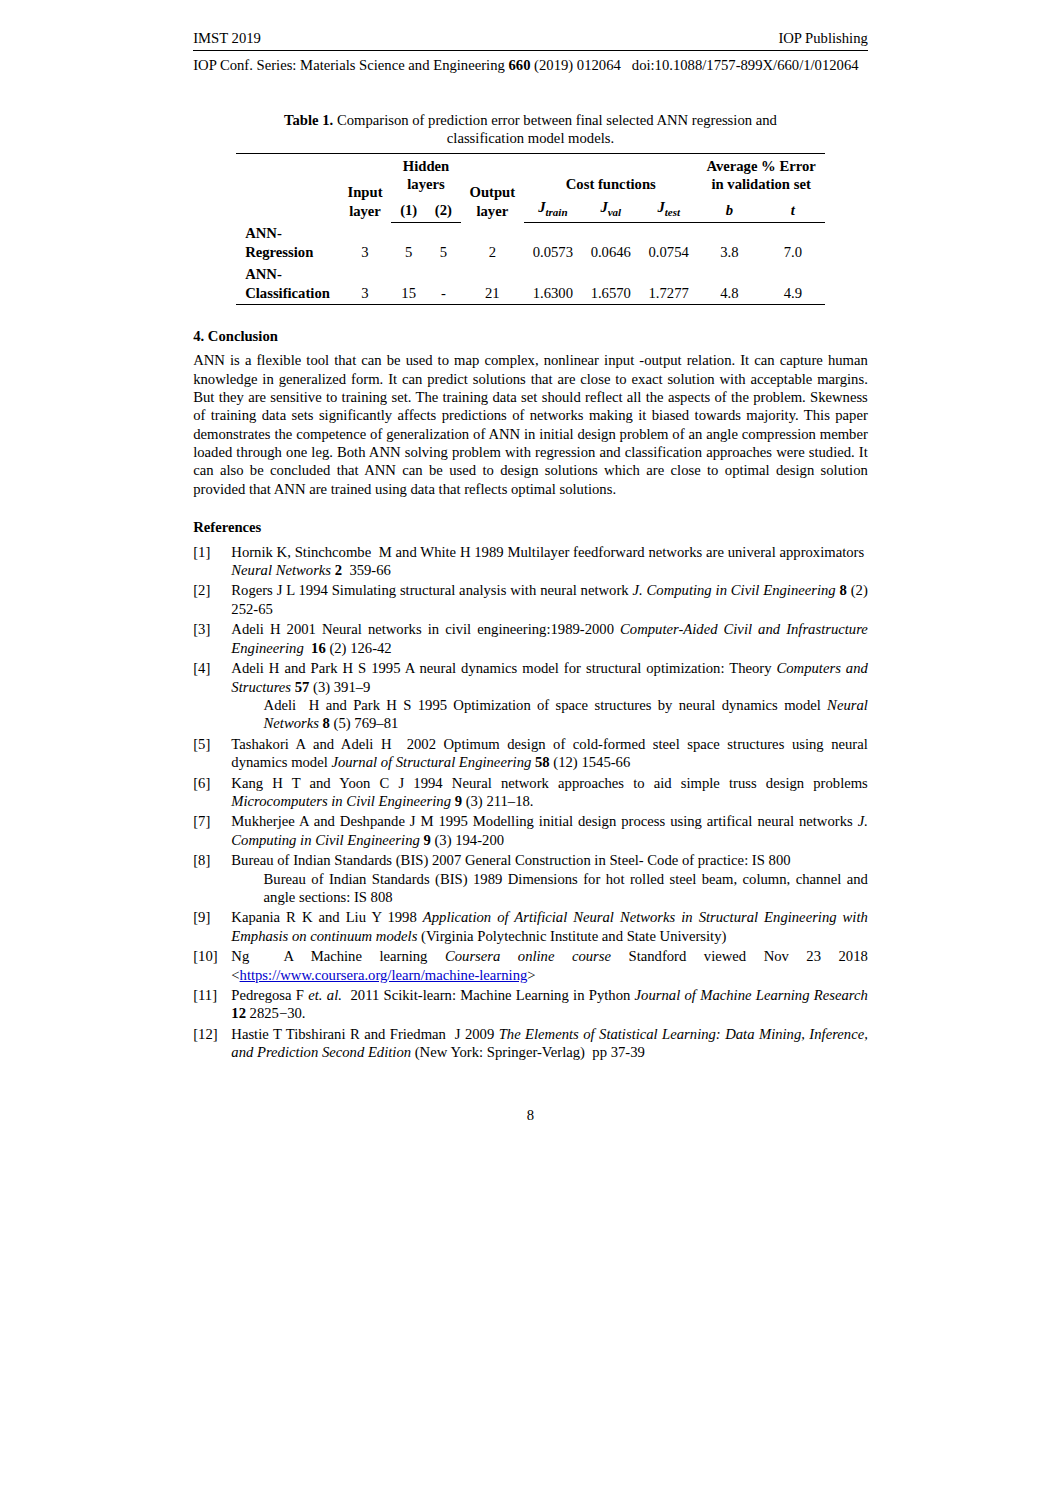IMST 2019
IOP Publishing
IOP Conf. Series: Materials Science and Engineering 660 (2019) 012064 doi:10.1088/1757-899X/660/1/012064
Table 1. Comparison of prediction error between final selected ANN regression and classification model models.
| | Input layer | Hidden layers | Output layer | Cost functions | Average % Error in validation set |
| --- | --- | --- | --- | --- | --- |
| (1) | (2) | J train | J val | J test | b | t |
| ANN- Regression | 3 | 5 | 5 | 2 | 0.0573 | 0.0646 | 0.0754 | 3.8 | 7.0 |
| ANN- Classification | 3 | 15 | - | 21 | 1.6300 | 1.6570 | 1.7277 | 4.8 | 4.9 |
4. Conclusion
ANN is a flexible tool that can be used to map complex, nonlinear input -output relation. It can capture human knowledge in generalized form. It can predict solutions that are close to exact solution with acceptable margins. But they are sensitive to training set. The training data set should reflect all the aspects of the problem. Skewness of training data sets significantly affects predictions of networks making it biased towards majority. This paper demonstrates the competence of generalization of ANN in initial design problem of an angle compression member loaded through one leg. Both ANN solving problem with regression and classification approaches were studied. It can also be concluded that ANN can be used to design solutions which are close to optimal design solution provided that ANN are trained using data that reflects optimal solutions.
References
[1] Hornik K, Stinchcombe M and White H 1989 Multilayer feedforward networks are univeral approximators Neural Networks 2 359-66
[2] Rogers J L 1994 Simulating structural analysis with neural network J. Computing in Civil Engineering 8 (2) 252-65
[3] Adeli H 2001 Neural networks in civil engineering:1989-2000 Computer-Aided Civil and Infrastructure Engineering 16 (2) 126-42
[4] Adeli H and Park H S 1995 A neural dynamics model for structural optimization: Theory Computers and Structures 57 (3) 391–9 Adeli H and Park H S 1995 Optimization of space structures by neural dynamics model Neural Networks 8 (5) 769–81
[5] Tashakori A and Adeli H 2002 Optimum design of cold-formed steel space structures using neural dynamics model Journal of Structural Engineering 58 (12) 1545-66
[6] Kang H T and Yoon C J 1994 Neural network approaches to aid simple truss design problems Microcomputers in Civil Engineering 9 (3) 211–18.
[7] Mukherjee A and Deshpande J M 1995 Modelling initial design process using artifical neural networks J. Computing in Civil Engineering 9 (3) 194-200
[8] Bureau of Indian Standards (BIS) 2007 General Construction in Steel- Code of practice: IS 800 Bureau of Indian Standards (BIS) 1989 Dimensions for hot rolled steel beam, column, channel and angle sections: IS 808
[9] Kapania R K and Liu Y 1998 Application of Artificial Neural Networks in Structural Engineering with Emphasis on continuum models (Virginia Polytechnic Institute and State University)
[10] Ng A Machine learning Coursera online course Standford viewed Nov 23 2018 <https://www.coursera.org/learn/machine-learning>
[11] Pedregosa F et. al. 2011 Scikit-learn: Machine Learning in Python Journal of Machine Learning Research 12 2825−30.
[12] Hastie T Tibshirani R and Friedman J 2009 The Elements of Statistical Learning: Data Mining, Inference, and Prediction Second Edition (New York: Springer-Verlag) pp 37-39
8